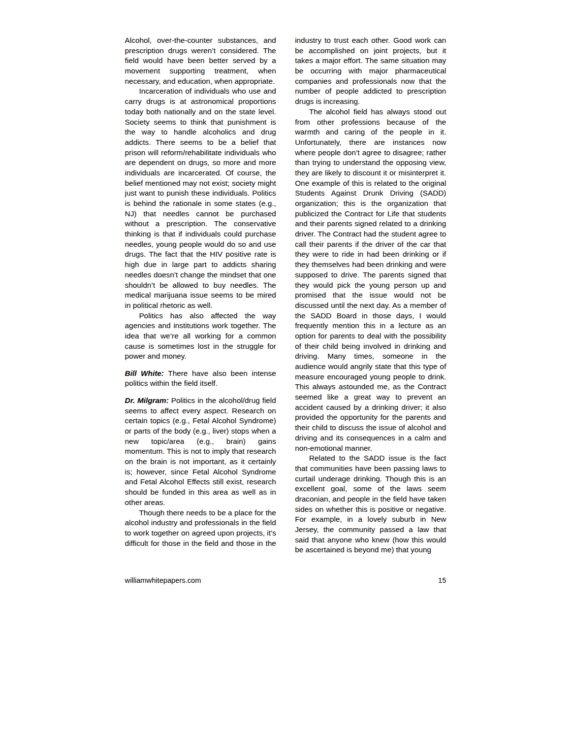Alcohol, over-the-counter substances, and prescription drugs weren’t considered. The field would have been better served by a movement supporting treatment, when necessary, and education, when appropriate.
Incarceration of individuals who use and carry drugs is at astronomical proportions today both nationally and on the state level. Society seems to think that punishment is the way to handle alcoholics and drug addicts. There seems to be a belief that prison will reform/rehabilitate individuals who are dependent on drugs, so more and more individuals are incarcerated. Of course, the belief mentioned may not exist; society might just want to punish these individuals. Politics is behind the rationale in some states (e.g., NJ) that needles cannot be purchased without a prescription. The conservative thinking is that if individuals could purchase needles, young people would do so and use drugs. The fact that the HIV positive rate is high due in large part to addicts sharing needles doesn’t change the mindset that one shouldn’t be allowed to buy needles. The medical marijuana issue seems to be mired in political rhetoric as well.
Politics has also affected the way agencies and institutions work together. The idea that we’re all working for a common cause is sometimes lost in the struggle for power and money.
Bill White: There have also been intense politics within the field itself.
Dr. Milgram: Politics in the alcohol/drug field seems to affect every aspect. Research on certain topics (e.g., Fetal Alcohol Syndrome) or parts of the body (e.g., liver) stops when a new topic/area (e.g., brain) gains momentum. This is not to imply that research on the brain is not important, as it certainly is; however, since Fetal Alcohol Syndrome and Fetal Alcohol Effects still exist, research should be funded in this area as well as in other areas.
Though there needs to be a place for the alcohol industry and professionals in the field to work together on agreed upon projects, it’s difficult for those in the field and those in the industry to trust each other. Good work can be accomplished on joint projects, but it takes a major effort. The same situation may be occurring with major pharmaceutical companies and professionals now that the number of people addicted to prescription drugs is increasing.
The alcohol field has always stood out from other professions because of the warmth and caring of the people in it. Unfortunately, there are instances now where people don’t agree to disagree; rather than trying to understand the opposing view, they are likely to discount it or misinterpret it. One example of this is related to the original Students Against Drunk Driving (SADD) organization; this is the organization that publicized the Contract for Life that students and their parents signed related to a drinking driver. The Contract had the student agree to call their parents if the driver of the car that they were to ride in had been drinking or if they themselves had been drinking and were supposed to drive. The parents signed that they would pick the young person up and promised that the issue would not be discussed until the next day. As a member of the SADD Board in those days, I would frequently mention this in a lecture as an option for parents to deal with the possibility of their child being involved in drinking and driving. Many times, someone in the audience would angrily state that this type of measure encouraged young people to drink. This always astounded me, as the Contract seemed like a great way to prevent an accident caused by a drinking driver; it also provided the opportunity for the parents and their child to discuss the issue of alcohol and driving and its consequences in a calm and non-emotional manner.
Related to the SADD issue is the fact that communities have been passing laws to curtail underage drinking. Though this is an excellent goal, some of the laws seem draconian, and people in the field have taken sides on whether this is positive or negative. For example, in a lovely suburb in New Jersey, the community passed a law that said that anyone who knew (how this would be ascertained is beyond me) that young
williamwhitepapers.com
15